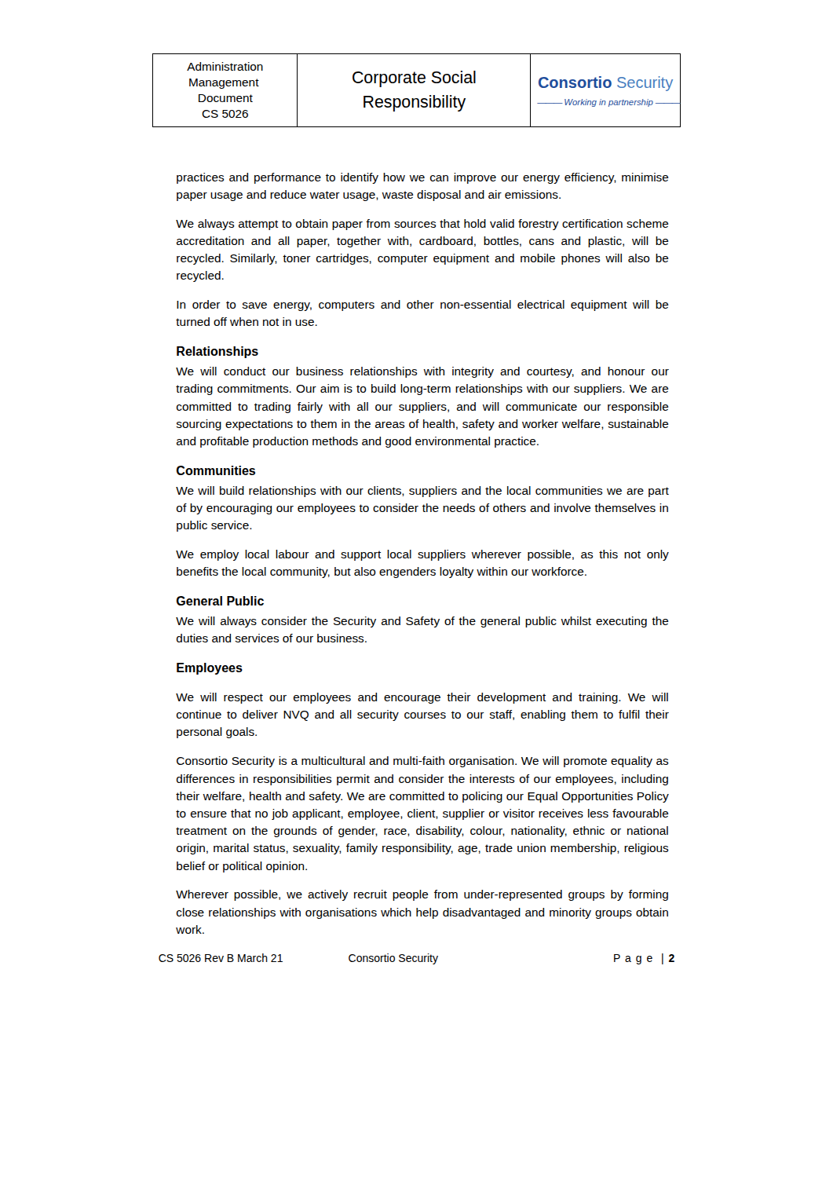| Administration Management Document CS 5026 | Corporate Social Responsibility | Consortio Security ——— Working in partnership ——— |
practices and performance to identify how we can improve our energy efficiency, minimise paper usage and reduce water usage, waste disposal and air emissions.
We always attempt to obtain paper from sources that hold valid forestry certification scheme accreditation and all paper, together with, cardboard, bottles, cans and plastic, will be recycled. Similarly, toner cartridges, computer equipment and mobile phones will also be recycled.
In order to save energy, computers and other non-essential electrical equipment will be turned off when not in use.
Relationships
We will conduct our business relationships with integrity and courtesy, and honour our trading commitments. Our aim is to build long-term relationships with our suppliers. We are committed to trading fairly with all our suppliers, and will communicate our responsible sourcing expectations to them in the areas of health, safety and worker welfare, sustainable and profitable production methods and good environmental practice.
Communities
We will build relationships with our clients, suppliers and the local communities we are part of by encouraging our employees to consider the needs of others and involve themselves in public service.
We employ local labour and support local suppliers wherever possible, as this not only benefits the local community, but also engenders loyalty within our workforce.
General Public
We will always consider the Security and Safety of the general public whilst executing the duties and services of our business.
Employees
We will respect our employees and encourage their development and training. We will continue to deliver NVQ and all security courses to our staff, enabling them to fulfil their personal goals.
Consortio Security is a multicultural and multi-faith organisation. We will promote equality as differences in responsibilities permit and consider the interests of our employees, including their welfare, health and safety. We are committed to policing our Equal Opportunities Policy to ensure that no job applicant, employee, client, supplier or visitor receives less favourable treatment on the grounds of gender, race, disability, colour, nationality, ethnic or national origin, marital status, sexuality, family responsibility, age, trade union membership, religious belief or political opinion.
Wherever possible, we actively recruit people from under-represented groups by forming close relationships with organisations which help disadvantaged and minority groups obtain work.
CS 5026 Rev B March 21
Consortio Security
P a g e | 2